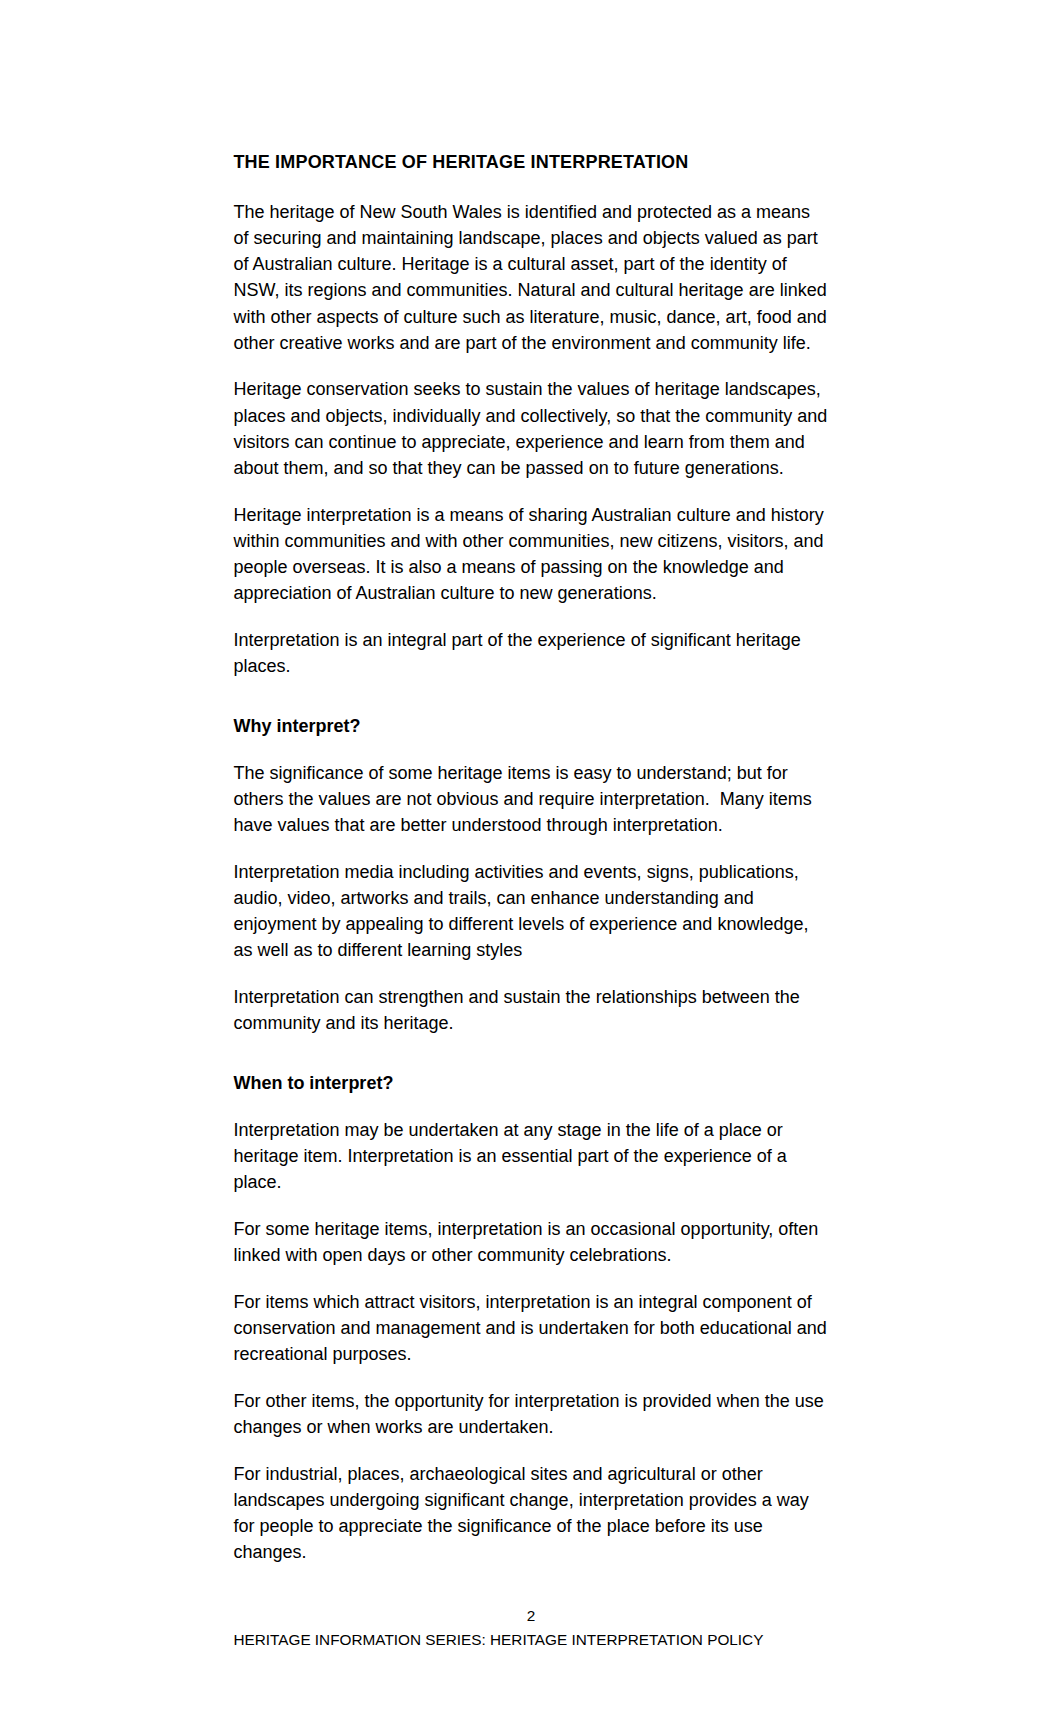THE IMPORTANCE OF HERITAGE INTERPRETATION
The heritage of New South Wales is identified and protected as a means of securing and maintaining landscape, places and objects valued as part of Australian culture. Heritage is a cultural asset, part of the identity of NSW, its regions and communities. Natural and cultural heritage are linked with other aspects of culture such as literature, music, dance, art, food and other creative works and are part of the environment and community life.
Heritage conservation seeks to sustain the values of heritage landscapes, places and objects, individually and collectively, so that the community and visitors can continue to appreciate, experience and learn from them and about them, and so that they can be passed on to future generations.
Heritage interpretation is a means of sharing Australian culture and history within communities and with other communities, new citizens, visitors, and people overseas. It is also a means of passing on the knowledge and appreciation of Australian culture to new generations.
Interpretation is an integral part of the experience of significant heritage places.
Why interpret?
The significance of some heritage items is easy to understand; but for others the values are not obvious and require interpretation. Many items have values that are better understood through interpretation.
Interpretation media including activities and events, signs, publications, audio, video, artworks and trails, can enhance understanding and enjoyment by appealing to different levels of experience and knowledge, as well as to different learning styles
Interpretation can strengthen and sustain the relationships between the community and its heritage.
When to interpret?
Interpretation may be undertaken at any stage in the life of a place or heritage item. Interpretation is an essential part of the experience of a place.
For some heritage items, interpretation is an occasional opportunity, often linked with open days or other community celebrations.
For items which attract visitors, interpretation is an integral component of conservation and management and is undertaken for both educational and recreational purposes.
For other items, the opportunity for interpretation is provided when the use changes or when works are undertaken.
For industrial, places, archaeological sites and agricultural or other landscapes undergoing significant change, interpretation provides a way for people to appreciate the significance of the place before its use changes.
2
HERITAGE INFORMATION SERIES: HERITAGE INTERPRETATION POLICY